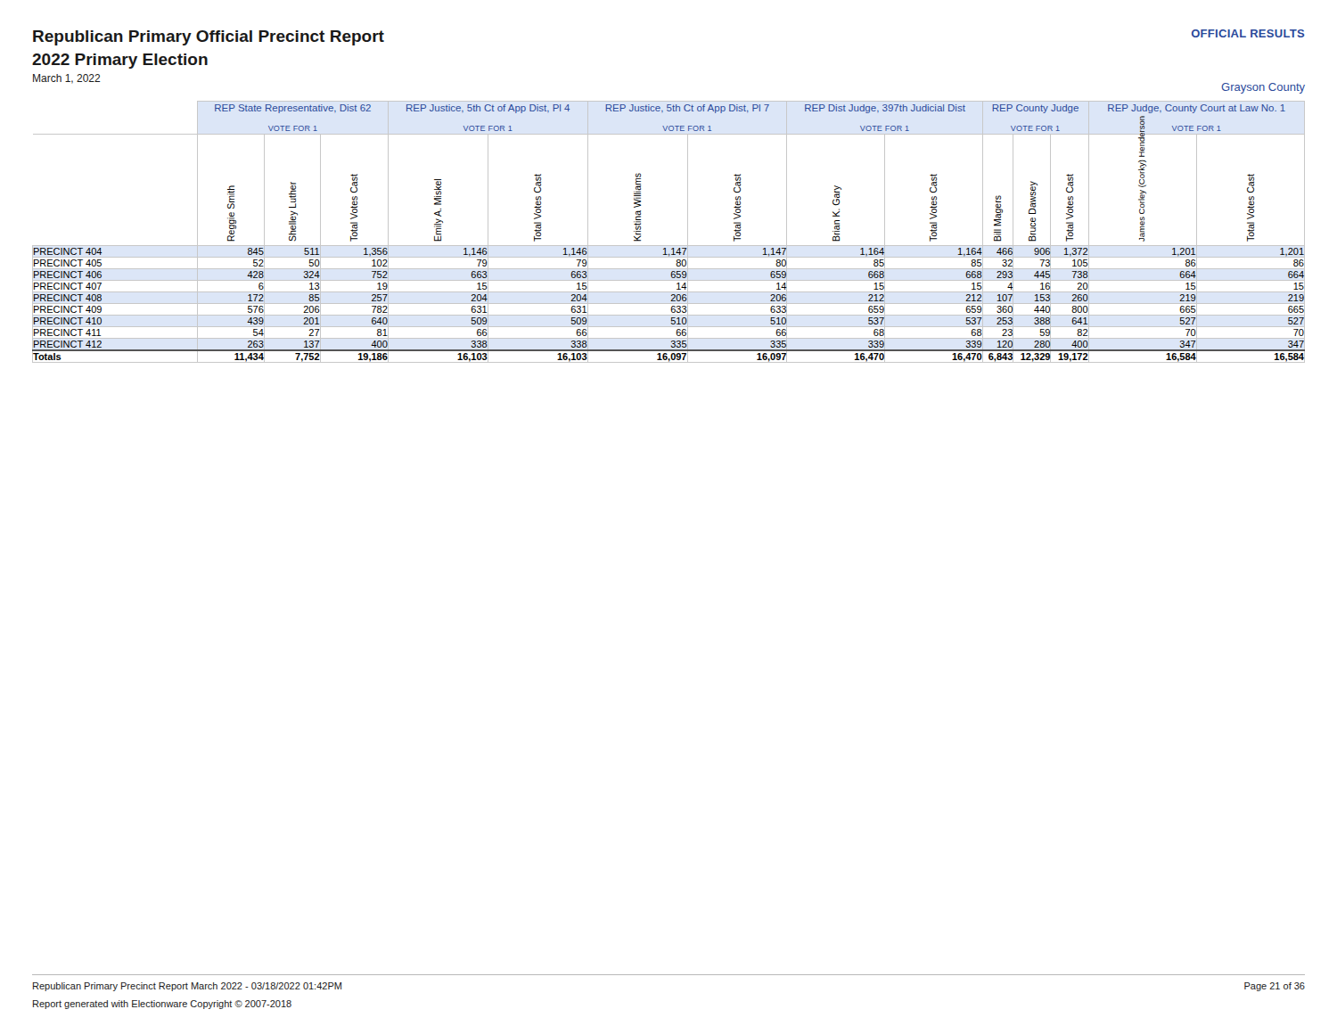Republican Primary Official Precinct Report
2022 Primary Election
March 1, 2022
OFFICIAL RESULTS
Grayson County
| | REP State Representative, Dist 62 VOTE FOR 1 | REP Justice, 5th Ct of App Dist, Pl 4 VOTE FOR 1 | REP Justice, 5th Ct of App Dist, Pl 7 VOTE FOR 1 | REP Dist Judge, 397th Judicial Dist VOTE FOR 1 | REP County Judge VOTE FOR 1 | REP Judge, County Court at Law No. 1 VOTE FOR 1 |
| --- | --- | --- | --- | --- | --- | --- |
| | Reggie Smith | Shelley Luther | Total Votes Cast | Emily A. Miskel | Total Votes Cast | Kristina Williams | Total Votes Cast | Brian K. Gary | Total Votes Cast | Bill Magers | Bruce Dawsey | Total Votes Cast | James Corley (Corky) Henderson | Total Votes Cast |
| PRECINCT 404 | 845 | 511 | 1,356 | 1,146 | 1,146 | 1,147 | 1,147 | 1,164 | 1,164 | 466 | 906 | 1,372 | 1,201 | 1,201 |
| PRECINCT 405 | 52 | 50 | 102 | 79 | 79 | 80 | 80 | 85 | 85 | 32 | 73 | 105 | 86 | 86 |
| PRECINCT 406 | 428 | 324 | 752 | 663 | 663 | 659 | 659 | 668 | 668 | 293 | 445 | 738 | 664 | 664 |
| PRECINCT 407 | 6 | 13 | 19 | 15 | 15 | 14 | 14 | 15 | 15 | 4 | 16 | 20 | 15 | 15 |
| PRECINCT 408 | 172 | 85 | 257 | 204 | 204 | 206 | 206 | 212 | 212 | 107 | 153 | 260 | 219 | 219 |
| PRECINCT 409 | 576 | 206 | 782 | 631 | 631 | 633 | 633 | 659 | 659 | 360 | 440 | 800 | 665 | 665 |
| PRECINCT 410 | 439 | 201 | 640 | 509 | 509 | 510 | 510 | 537 | 537 | 253 | 388 | 641 | 527 | 527 |
| PRECINCT 411 | 54 | 27 | 81 | 66 | 66 | 66 | 66 | 68 | 68 | 23 | 59 | 82 | 70 | 70 |
| PRECINCT 412 | 263 | 137 | 400 | 338 | 338 | 335 | 335 | 339 | 339 | 120 | 280 | 400 | 347 | 347 |
| Totals | 11,434 | 7,752 | 19,186 | 16,103 | 16,103 | 16,097 | 16,097 | 16,470 | 16,470 | 6,843 | 12,329 | 19,172 | 16,584 | 16,584 |
Republican Primary Precinct Report March 2022 - 03/18/2022 01:42PM Page 21 of 36
Report generated with Electionware Copyright © 2007-2018